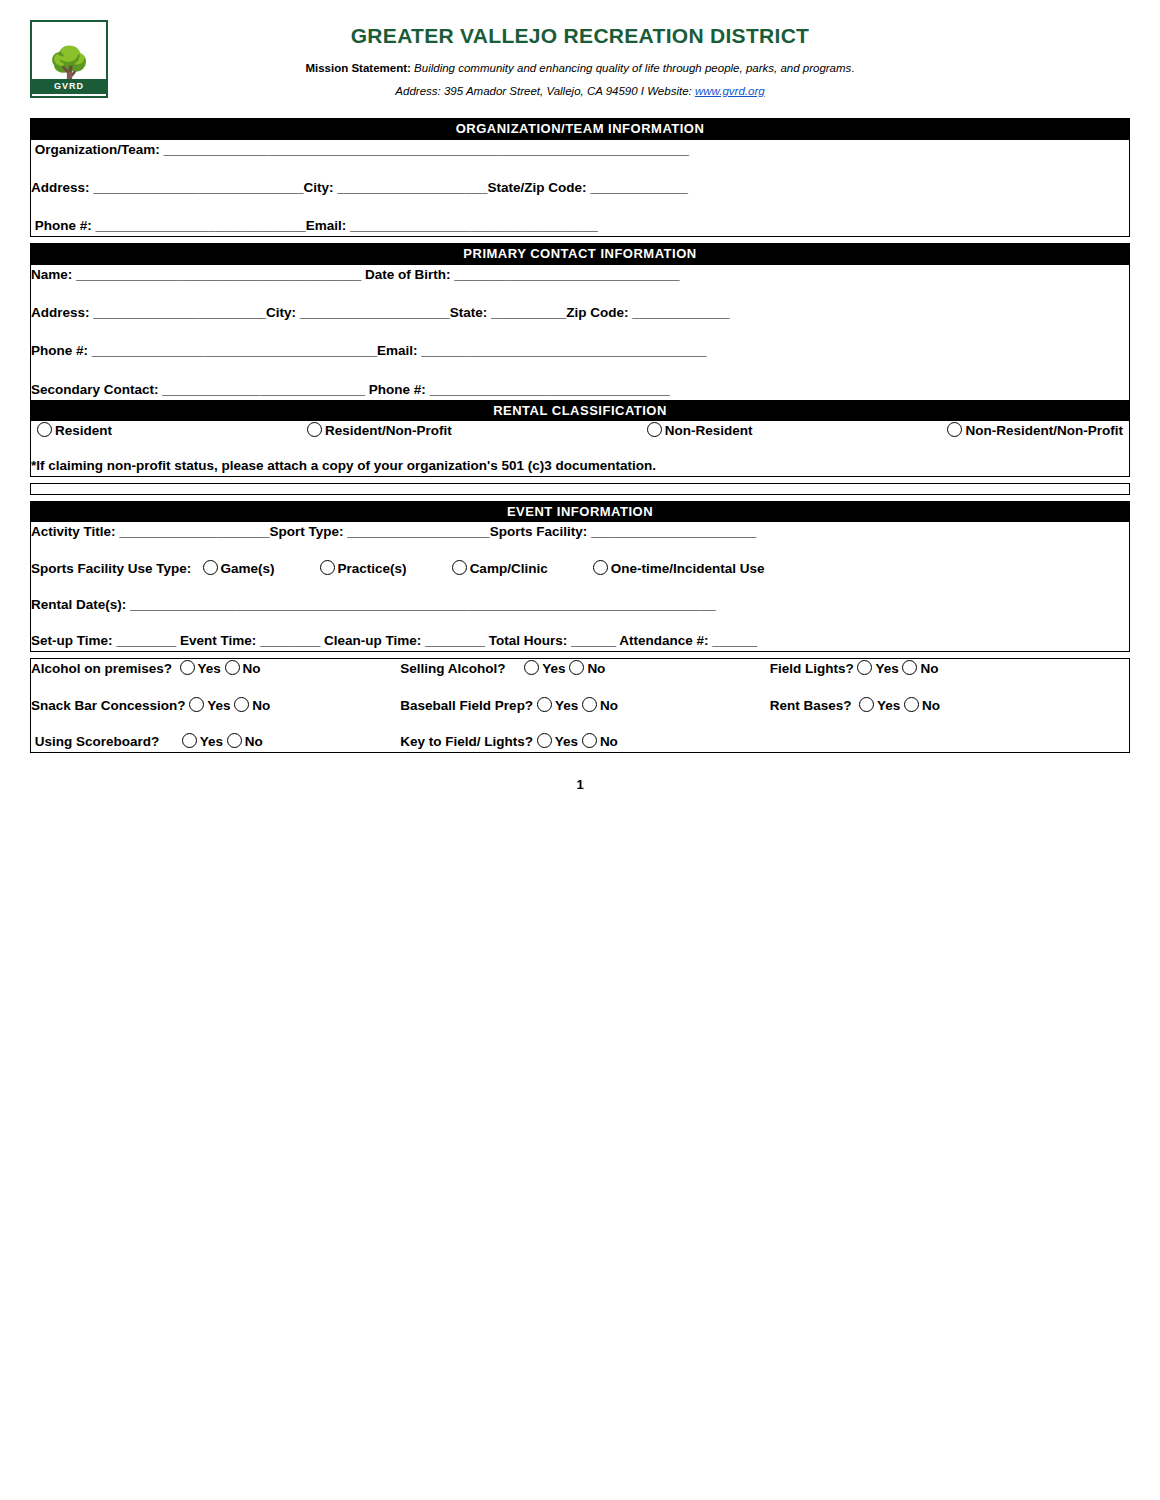🌳
GVRD
GREATER VALLEJO RECREATION DISTRICT
Mission Statement: Building community and enhancing quality of life through people, parks, and programs.
Address: 395 Amador Street, Vallejo, CA 94590 I Website: www.gvrd.org
| ORGANIZATION/TEAM INFORMATION |
| Organization/Team: ______________________________________________________________________ Address: ____________________________City: ____________________State/Zip Code: _____________ Phone #: ____________________________Email: _________________________________ |
| PRIMARY CONTACT INFORMATION |
| Name: ______________________________________ Date of Birth: ______________________________ Address: _______________________City: ____________________State: __________Zip Code: _____________ Phone #: ______________________________________Email: ______________________________________ Secondary Contact: ___________________________ Phone #: ________________________________ |
| RENTAL CLASSIFICATION |
| Resident Resident/Non-Profit Non-Resident Non-Resident/Non-Profit *If claiming non-profit status, please attach a copy of your organization's 501 (c)3 documentation. |
| EVENT INFORMATION |
| Activity Title: ____________________Sport Type: ___________________Sports Facility: ______________________ Sports Facility Use Type: Game(s) Practice(s) Camp/Clinic One-time/Incidental Use Rental Date(s): ______________________________________________________________________________ Set-up Time: ________ Event Time: ________ Clean-up Time: ________ Total Hours: ______ Attendance #: ______ |
| Alcohol on premises? Yes No Selling Alcohol? Yes No Field Lights? Yes No Snack Bar Concession? Yes No Baseball Field Prep? Yes No Rent Bases? Yes No Using Scoreboard? Yes No Key to Field/ Lights? Yes No |
1